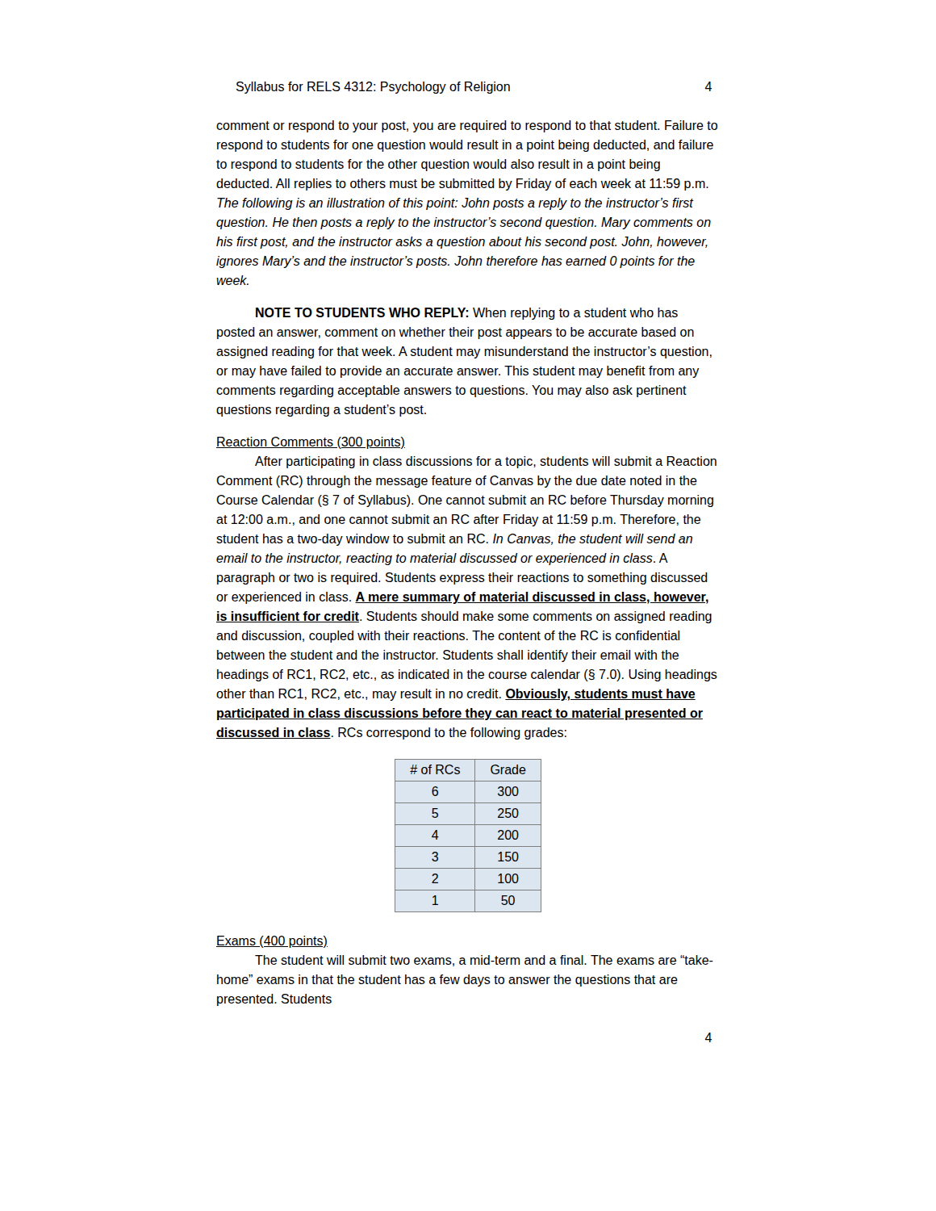Syllabus for RELS 4312: Psychology of Religion 4
comment or respond to your post, you are required to respond to that student. Failure to respond to students for one question would result in a point being deducted, and failure to respond to students for the other question would also result in a point being deducted. All replies to others must be submitted by Friday of each week at 11:59 p.m. The following is an illustration of this point: John posts a reply to the instructor’s first question. He then posts a reply to the instructor’s second question. Mary comments on his first post, and the instructor asks a question about his second post. John, however, ignores Mary’s and the instructor’s posts. John therefore has earned 0 points for the week.
NOTE TO STUDENTS WHO REPLY: When replying to a student who has posted an answer, comment on whether their post appears to be accurate based on assigned reading for that week. A student may misunderstand the instructor’s question, or may have failed to provide an accurate answer. This student may benefit from any comments regarding acceptable answers to questions. You may also ask pertinent questions regarding a student’s post.
Reaction Comments (300 points)
After participating in class discussions for a topic, students will submit a Reaction Comment (RC) through the message feature of Canvas by the due date noted in the Course Calendar (§ 7 of Syllabus). One cannot submit an RC before Thursday morning at 12:00 a.m., and one cannot submit an RC after Friday at 11:59 p.m. Therefore, the student has a two-day window to submit an RC. In Canvas, the student will send an email to the instructor, reacting to material discussed or experienced in class. A paragraph or two is required. Students express their reactions to something discussed or experienced in class. A mere summary of material discussed in class, however, is insufficient for credit. Students should make some comments on assigned reading and discussion, coupled with their reactions. The content of the RC is confidential between the student and the instructor. Students shall identify their email with the headings of RC1, RC2, etc., as indicated in the course calendar (§ 7.0). Using headings other than RC1, RC2, etc., may result in no credit. Obviously, students must have participated in class discussions before they can react to material presented or discussed in class. RCs correspond to the following grades:
| # of RCs | Grade |
| --- | --- |
| 6 | 300 |
| 5 | 250 |
| 4 | 200 |
| 3 | 150 |
| 2 | 100 |
| 1 | 50 |
Exams (400 points)
The student will submit two exams, a mid-term and a final. The exams are “take-home” exams in that the student has a few days to answer the questions that are presented. Students
4